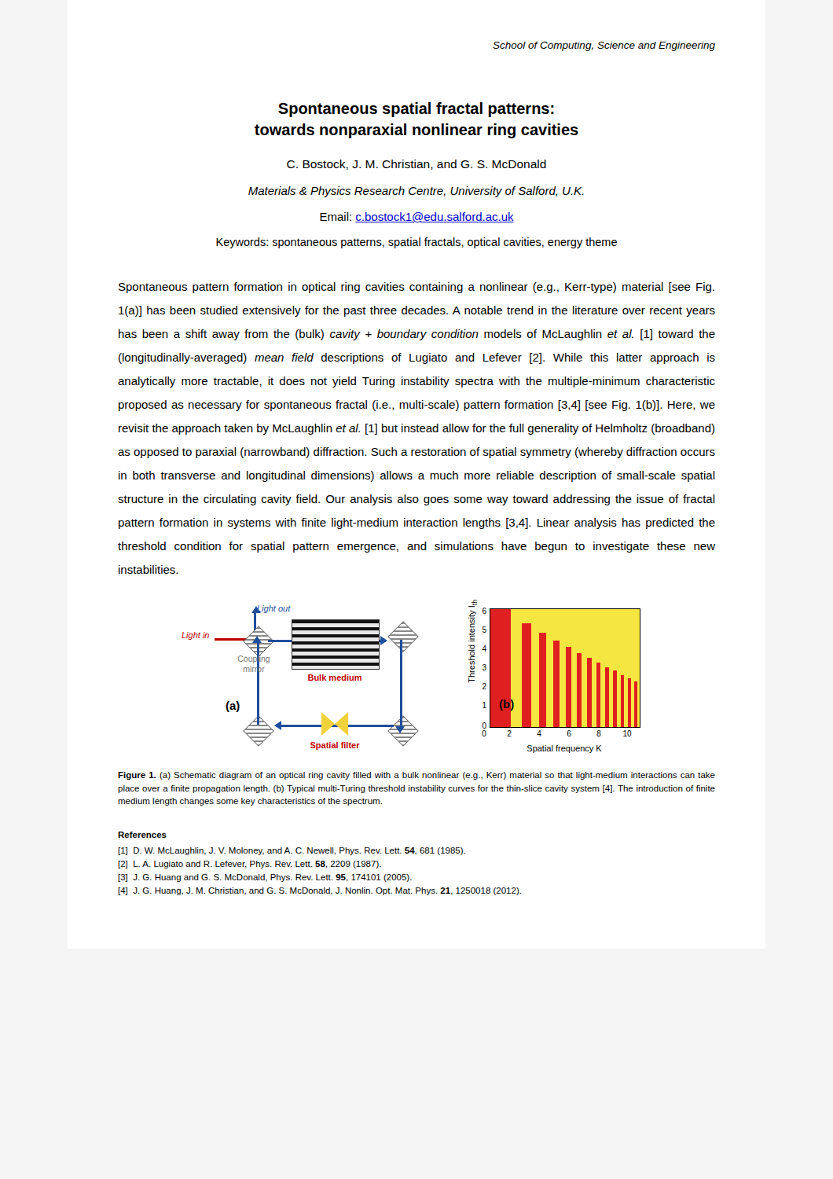School of Computing, Science and Engineering
Spontaneous spatial fractal patterns:
towards nonparaxial nonlinear ring cavities
C. Bostock, J. M. Christian, and G. S. McDonald
Materials & Physics Research Centre, University of Salford, U.K.
Email: c.bostock1@edu.salford.ac.uk
Keywords: spontaneous patterns, spatial fractals, optical cavities, energy theme
Spontaneous pattern formation in optical ring cavities containing a nonlinear (e.g., Kerr-type) material [see Fig. 1(a)] has been studied extensively for the past three decades. A notable trend in the literature over recent years has been a shift away from the (bulk) cavity + boundary condition models of McLaughlin et al. [1] toward the (longitudinally-averaged) mean field descriptions of Lugiato and Lefever [2]. While this latter approach is analytically more tractable, it does not yield Turing instability spectra with the multiple-minimum characteristic proposed as necessary for spontaneous fractal (i.e., multi-scale) pattern formation [3,4] [see Fig. 1(b)]. Here, we revisit the approach taken by McLaughlin et al. [1] but instead allow for the full generality of Helmholtz (broadband) as opposed to paraxial (narrowband) diffraction. Such a restoration of spatial symmetry (whereby diffraction occurs in both transverse and longitudinal dimensions) allows a much more reliable description of small-scale spatial structure in the circulating cavity field. Our analysis also goes some way toward addressing the issue of fractal pattern formation in systems with finite light-medium interaction lengths [3,4]. Linear analysis has predicted the threshold condition for spatial pattern emergence, and simulations have begun to investigate these new instabilities.
Light out
Light in
Coupling
mirror
Bulk medium
Spatial filter
(a)
Threshold intensity Ith
6
5
4
3
2
1
0
2
4
6
8
10
0
Spatial frequency K
(b)
Figure 1. (a) Schematic diagram of an optical ring cavity filled with a bulk nonlinear (e.g., Kerr) material so that light-medium interactions can take place over a finite propagation length. (b) Typical multi-Turing threshold instability curves for the thin-slice cavity system [4]. The introduction of finite medium length changes some key characteristics of the spectrum.
References
[1] D. W. McLaughlin, J. V. Moloney, and A. C. Newell, Phys. Rev. Lett. 54, 681 (1985).
[2] L. A. Lugiato and R. Lefever, Phys. Rev. Lett. 58, 2209 (1987).
[3] J. G. Huang and G. S. McDonald, Phys. Rev. Lett. 95, 174101 (2005).
[4] J. G. Huang, J. M. Christian, and G. S. McDonald, J. Nonlin. Opt. Mat. Phys. 21, 1250018 (2012).